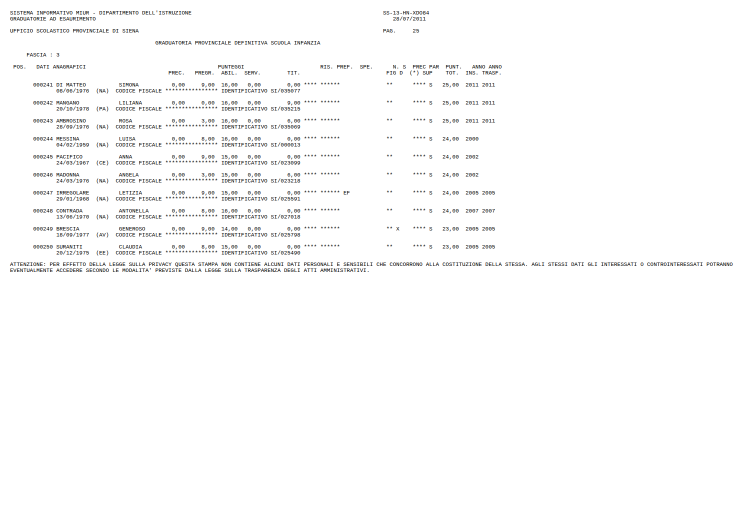SISTEMA INFORMATIVO MIUR - DIPARTIMENTO DELL'ISTRUZIONE                                                          SS-13-HN-XDO84
GRADUATORIE AD ESAURIMENTO                                                                                          28/07/2011

UFFICIO SCOLASTICO PROVINCIALE DI SIENA                                                                          PAG.     25

                                            GRADUATORIA PROVINCIALE DEFINITIVA SCUOLA INFANZIA

     FASCIA : 3

 POS.   DATI ANAGRAFICI                                        PUNTEGGI                       RIS. PREF.  SPE.      N. S  PREC PAR  PUNT.   ANNO ANNO
                                                PREC.   PREGR.  ABIL.  SERV.        TIT.                          FIG D  (*) SUP    TOT.  INS. TRASF.

       000241 DI MATTEO          SIMONA          0,00     9,00  16,00   0,00        0,00 **** ******              **      **** S   25,00  2011 2011
              08/06/1976  (NA)  CODICE FISCALE **************** IDENTIFICATIVO SI/035077

       000242 MANGANO            LILIANA         0,00     0,00  16,00   0,00        9,00 **** ******              **      **** S   25,00  2011 2011
              20/10/1978  (PA)  CODICE FISCALE **************** IDENTIFICATIVO SI/035215

       000243 AMBROSINO          ROSA            0,00     3,00  16,00   0,00        6,00 **** ******              **      **** S   25,00  2011 2011
              28/09/1976  (NA)  CODICE FISCALE **************** IDENTIFICATIVO SI/035069

       000244 MESSINA            LUISA           0,00     8,00  16,00   0,00        0,00 **** ******              **      **** S   24,00  2000
              04/02/1959  (NA)  CODICE FISCALE **************** IDENTIFICATIVO SI/000013

       000245 PACIFICO           ANNA            0,00     9,00  15,00   0,00        0,00 **** ******              **      **** S   24,00  2002
              24/03/1967  (CE)  CODICE FISCALE **************** IDENTIFICATIVO SI/023099

       000246 MADONNA            ANGELA          0,00     3,00  15,00   0,00        6,00 **** ******              **      **** S   24,00  2002
              24/03/1976  (NA)  CODICE FISCALE **************** IDENTIFICATIVO SI/023218

       000247 IRREGOLARE         LETIZIA         0,00     9,00  15,00   0,00        0,00 **** ****** EF           **      **** S   24,00  2005 2005
              29/01/1968  (NA)  CODICE FISCALE **************** IDENTIFICATIVO SI/025591

       000248 CONTRADA           ANTONELLA       0,00     8,00  16,00   0,00        0,00 **** ******              **      **** S   24,00  2007 2007
              13/06/1970  (NA)  CODICE FISCALE **************** IDENTIFICATIVO SI/027018

       000249 BRESCIA            GENEROSO        0,00     9,00  14,00   0,00        0,00 **** ******              ** X    **** S   23,00  2005 2005
              18/09/1977  (AV)  CODICE FISCALE **************** IDENTIFICATIVO SI/025798

       000250 SURANITI           CLAUDIA         0,00     8,00  15,00   0,00        0,00 **** ******              **      **** S   23,00  2005 2005
              20/12/1975  (EE)  CODICE FISCALE **************** IDENTIFICATIVO SI/025490
ATTENZIONE: PER EFFETTO DELLA LEGGE SULLA PRIVACY QUESTA STAMPA NON CONTIENE ALCUNI DATI PERSONALI E SENSIBILI CHE CONCORRONO ALLA COSTITUZIONE DELLA STESSA. AGLI STESSI DATI GLI INTERESSATI O CONTROINTERESSATI POTRANNO EVENTUALMENTE ACCEDERE SECONDO LE MODALITA' PREVISTE DALLA LEGGE SULLA TRASPARENZA DEGLI ATTI AMMINISTRATIVI.